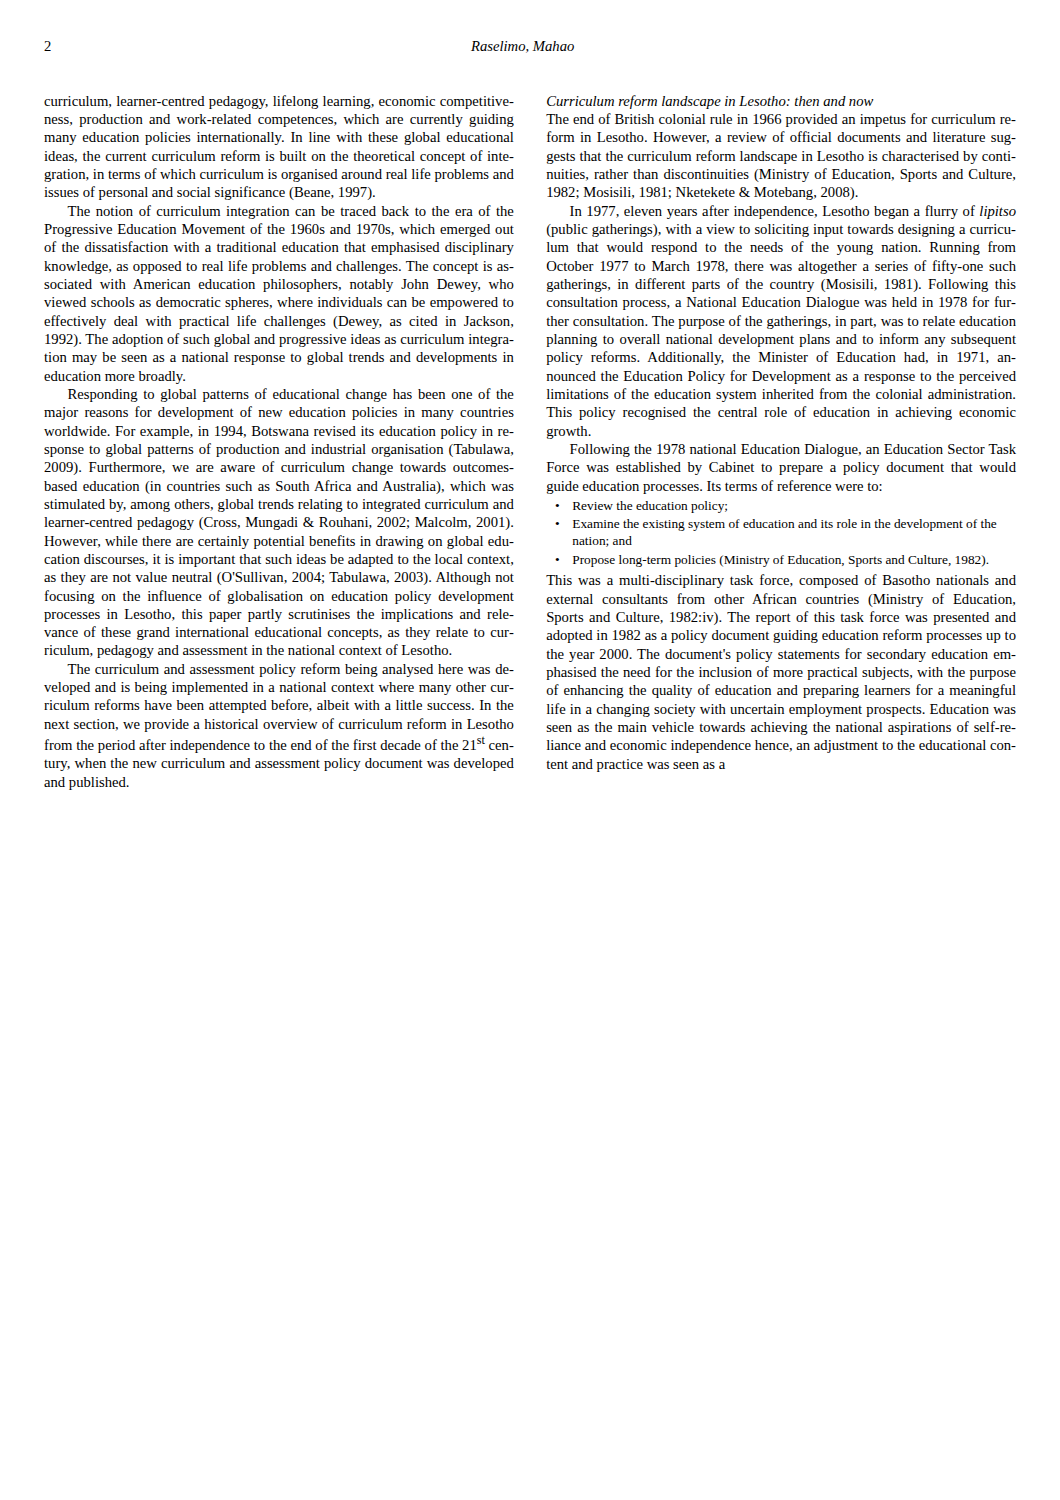2 Raselimo, Mahao
curriculum, learner-centred pedagogy, lifelong learning, economic competitiveness, production and work-related competences, which are currently guiding many education policies internationally. In line with these global educational ideas, the current curriculum reform is built on the theoretical concept of integration, in terms of which curriculum is organised around real life problems and issues of personal and social significance (Beane, 1997).
The notion of curriculum integration can be traced back to the era of the Progressive Education Movement of the 1960s and 1970s, which emerged out of the dissatisfaction with a traditional education that emphasised disciplinary knowledge, as opposed to real life problems and challenges. The concept is associated with American education philosophers, notably John Dewey, who viewed schools as democratic spheres, where individuals can be empowered to effectively deal with practical life challenges (Dewey, as cited in Jackson, 1992). The adoption of such global and progressive ideas as curriculum integration may be seen as a national response to global trends and developments in education more broadly.
Responding to global patterns of educational change has been one of the major reasons for development of new education policies in many countries worldwide. For example, in 1994, Botswana revised its education policy in response to global patterns of production and industrial organisation (Tabulawa, 2009). Furthermore, we are aware of curriculum change towards outcomes-based education (in countries such as South Africa and Australia), which was stimulated by, among others, global trends relating to integrated curriculum and learner-centred pedagogy (Cross, Mungadi & Rouhani, 2002; Malcolm, 2001). However, while there are certainly potential benefits in drawing on global education discourses, it is important that such ideas be adapted to the local context, as they are not value neutral (O'Sullivan, 2004; Tabulawa, 2003). Although not focusing on the influence of globalisation on education policy development processes in Lesotho, this paper partly scrutinises the implications and relevance of these grand international educational concepts, as they relate to curriculum, pedagogy and assessment in the national context of Lesotho.
The curriculum and assessment policy reform being analysed here was developed and is being implemented in a national context where many other curriculum reforms have been attempted before, albeit with a little success. In the next section, we provide a historical overview of curriculum reform in Lesotho from the period after independence to the end of the first decade of the 21st century, when the new curriculum and assessment policy document was developed and published.
Curriculum reform landscape in Lesotho: then and now
The end of British colonial rule in 1966 provided an impetus for curriculum reform in Lesotho. However, a review of official documents and literature suggests that the curriculum reform landscape in Lesotho is characterised by continuities, rather than discontinuities (Ministry of Education, Sports and Culture, 1982; Mosisili, 1981; Nketekete & Motebang, 2008).
In 1977, eleven years after independence, Lesotho began a flurry of lipitso (public gatherings), with a view to soliciting input towards designing a curriculum that would respond to the needs of the young nation. Running from October 1977 to March 1978, there was altogether a series of fifty-one such gatherings, in different parts of the country (Mosisili, 1981). Following this consultation process, a National Education Dialogue was held in 1978 for further consultation. The purpose of the gatherings, in part, was to relate education planning to overall national development plans and to inform any subsequent policy reforms. Additionally, the Minister of Education had, in 1971, announced the Education Policy for Development as a response to the perceived limitations of the education system inherited from the colonial administration. This policy recognised the central role of education in achieving economic growth.
Following the 1978 national Education Dialogue, an Education Sector Task Force was established by Cabinet to prepare a policy document that would guide education processes. Its terms of reference were to:
Review the education policy;
Examine the existing system of education and its role in the development of the nation; and
Propose long-term policies (Ministry of Education, Sports and Culture, 1982).
This was a multi-disciplinary task force, composed of Basotho nationals and external consultants from other African countries (Ministry of Education, Sports and Culture, 1982:iv). The report of this task force was presented and adopted in 1982 as a policy document guiding education reform processes up to the year 2000. The document's policy statements for secondary education emphasised the need for the inclusion of more practical subjects, with the purpose of enhancing the quality of education and preparing learners for a meaningful life in a changing society with uncertain employment prospects. Education was seen as the main vehicle towards achieving the national aspirations of self-reliance and economic independence hence, an adjustment to the educational content and practice was seen as a